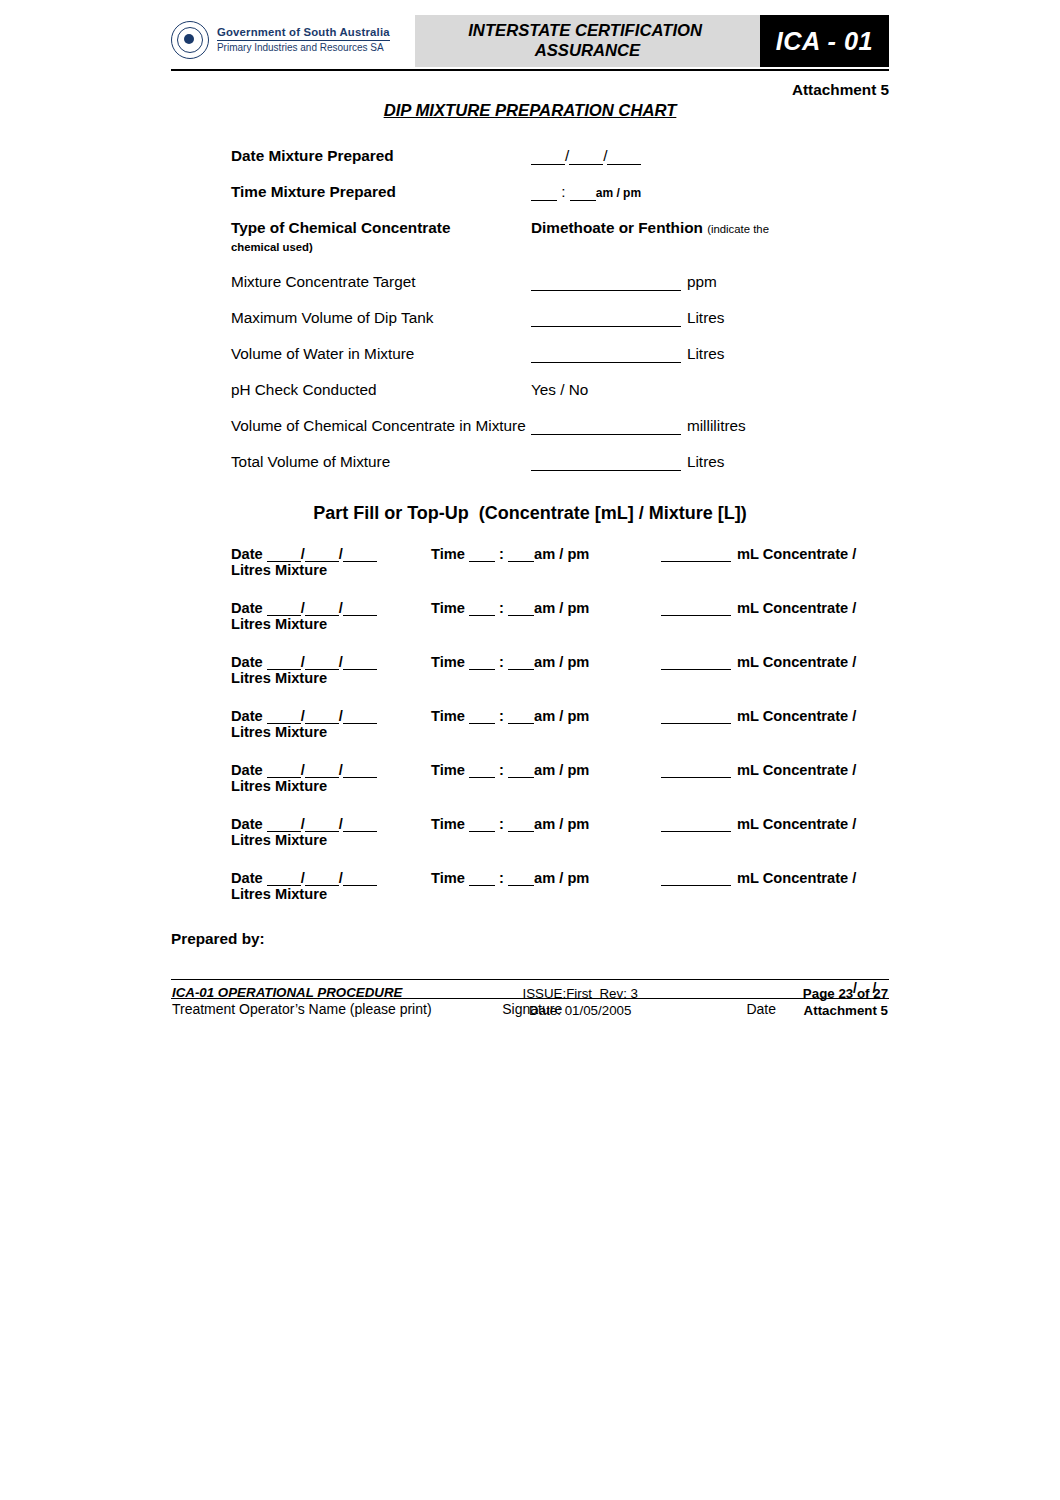Government of South Australia
Primary Industries and Resources SA
INTERSTATE CERTIFICATION ASSURANCE
ICA - 01
Attachment 5
DIP MIXTURE PREPARATION CHART
| Date Mixture Prepared | / / |
| Time Mixture Prepared | : am / pm |
| Type of Chemical Concentrate chemical used) | Dimethoate or Fenthion (indicate the |
| Mixture Concentrate Target | ppm |
| Maximum Volume of Dip Tank | Litres |
| Volume of Water in Mixture | Litres |
| pH Check Conducted | Yes / No |
| Volume of Chemical Concentrate in Mixture | millilitres |
| Total Volume of Mixture | Litres |
Part Fill or Top-Up (Concentrate [mL] / Mixture [L])
| Date / / Litres Mixture | Time : am / pm | mL Concentrate / |
| Date / / Litres Mixture | Time : am / pm | mL Concentrate / |
| Date / / Litres Mixture | Time : am / pm | mL Concentrate / |
| Date / / Litres Mixture | Time : am / pm | mL Concentrate / |
| Date / / Litres Mixture | Time : am / pm | mL Concentrate / |
| Date / / Litres Mixture | Time : am / pm | mL Concentrate / |
| Date / / Litres Mixture | Time : am / pm | mL Concentrate / |
Prepared by:
| | | / / |
| Treatment Operator’s Name (please print) | Signature | Date |
| ICA-01 OPERATIONAL PROCEDURE | ISSUE:First Rev: 3 Date: 01/05/2005 | Page 23 of 27 Attachment 5 |